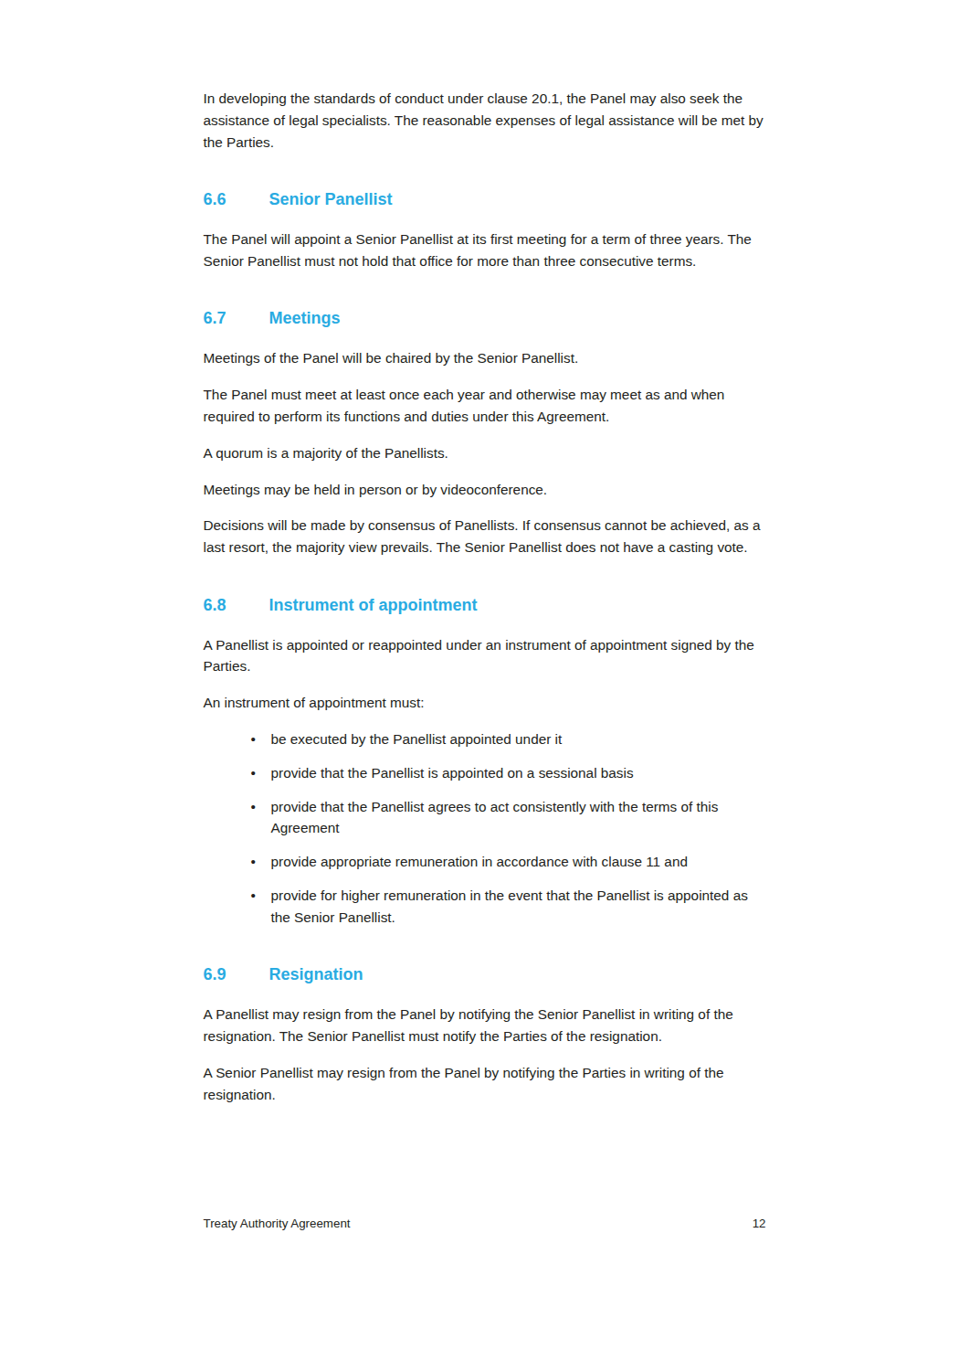In developing the standards of conduct under clause 20.1, the Panel may also seek the assistance of legal specialists. The reasonable expenses of legal assistance will be met by the Parties.
6.6 Senior Panellist
The Panel will appoint a Senior Panellist at its first meeting for a term of three years. The Senior Panellist must not hold that office for more than three consecutive terms.
6.7 Meetings
Meetings of the Panel will be chaired by the Senior Panellist.
The Panel must meet at least once each year and otherwise may meet as and when required to perform its functions and duties under this Agreement.
A quorum is a majority of the Panellists.
Meetings may be held in person or by videoconference.
Decisions will be made by consensus of Panellists. If consensus cannot be achieved, as a last resort, the majority view prevails. The Senior Panellist does not have a casting vote.
6.8 Instrument of appointment
A Panellist is appointed or reappointed under an instrument of appointment signed by the Parties.
An instrument of appointment must:
be executed by the Panellist appointed under it
provide that the Panellist is appointed on a sessional basis
provide that the Panellist agrees to act consistently with the terms of this Agreement
provide appropriate remuneration in accordance with clause 11 and
provide for higher remuneration in the event that the Panellist is appointed as the Senior Panellist.
6.9 Resignation
A Panellist may resign from the Panel by notifying the Senior Panellist in writing of the resignation. The Senior Panellist must notify the Parties of the resignation.
A Senior Panellist may resign from the Panel by notifying the Parties in writing of the resignation.
Treaty Authority Agreement 12